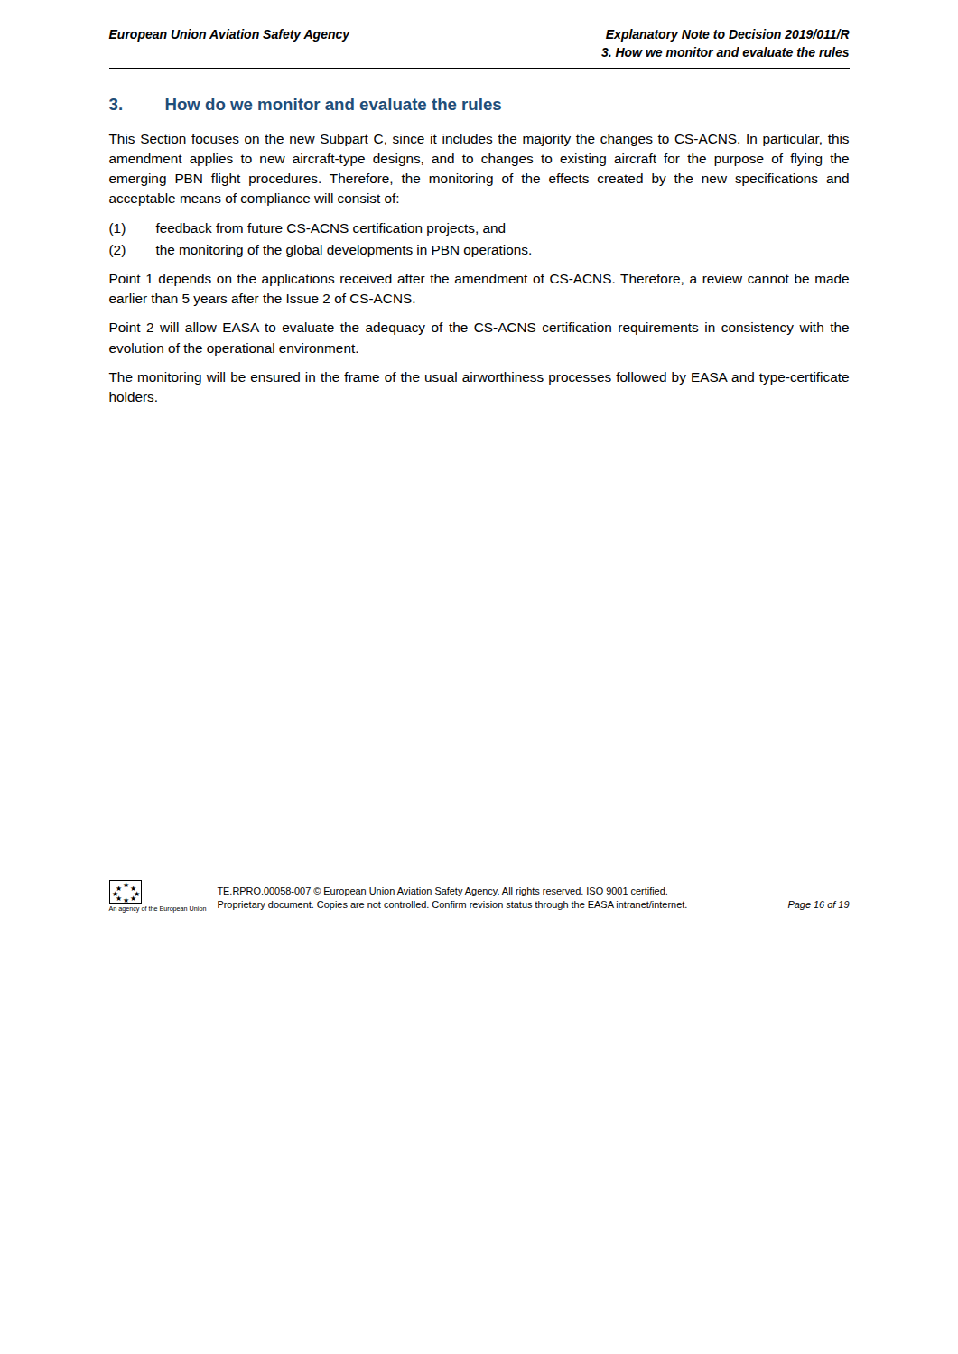European Union Aviation Safety Agency
Explanatory Note to Decision 2019/011/R
3. How we monitor and evaluate the rules
3. How do we monitor and evaluate the rules
This Section focuses on the new Subpart C, since it includes the majority the changes to CS-ACNS. In particular, this amendment applies to new aircraft-type designs, and to changes to existing aircraft for the purpose of flying the emerging PBN flight procedures. Therefore, the monitoring of the effects created by the new specifications and acceptable means of compliance will consist of:
(1) feedback from future CS-ACNS certification projects, and
(2) the monitoring of the global developments in PBN operations.
Point 1 depends on the applications received after the amendment of CS-ACNS. Therefore, a review cannot be made earlier than 5 years after the Issue 2 of CS-ACNS.
Point 2 will allow EASA to evaluate the adequacy of the CS-ACNS certification requirements in consistency with the evolution of the operational environment.
The monitoring will be ensured in the frame of the usual airworthiness processes followed by EASA and type-certificate holders.
★ ★ ★ ★ ★ ★ ★ ★
An agency of the European Union
TE.RPRO.00058-007 © European Union Aviation Safety Agency. All rights reserved. ISO 9001 certified.
Proprietary document. Copies are not controlled. Confirm revision status through the EASA intranet/internet. Page 16 of 19